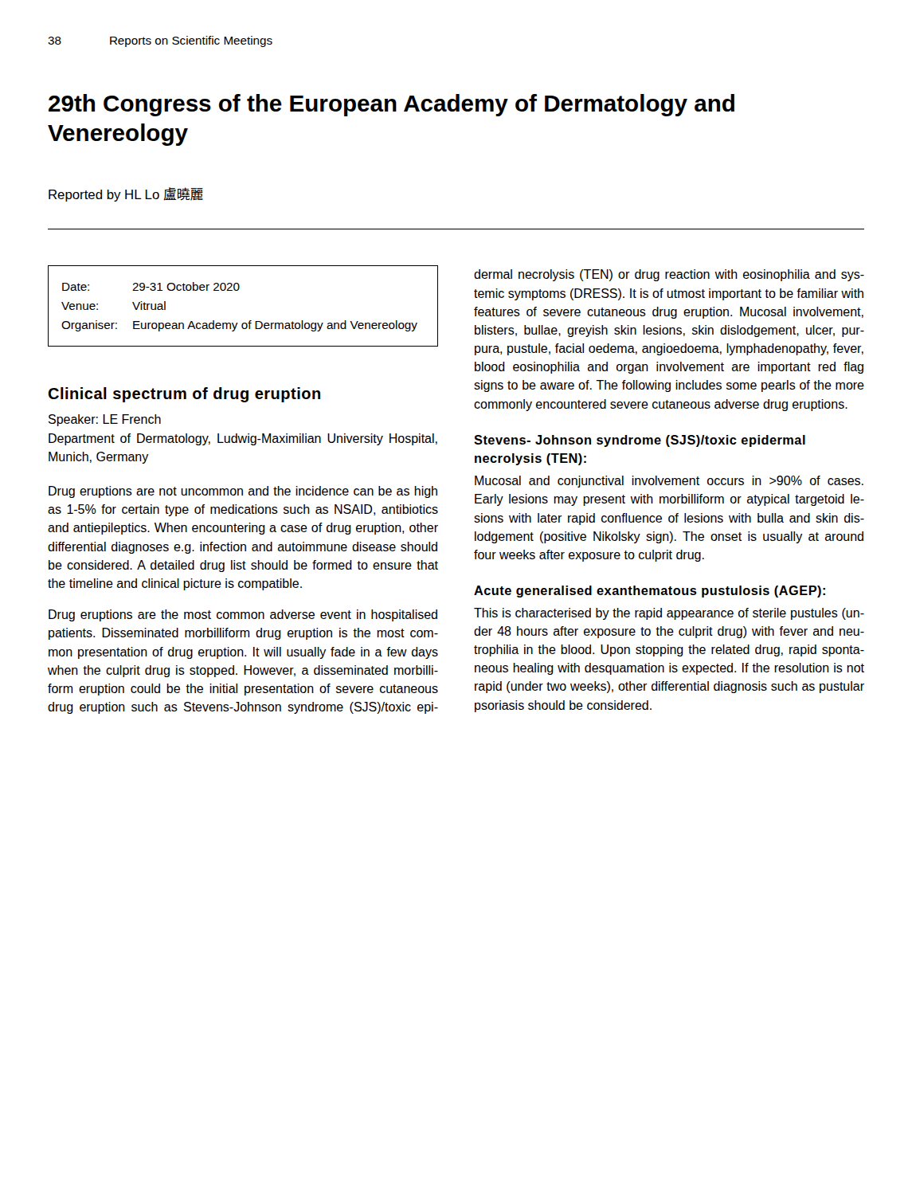38 Reports on Scientific Meetings
29th Congress of the European Academy of Dermatology and Venereology
Reported by HL Lo 盧曉麗
| Date: | 29-31 October 2020 |
| Venue: | Vitrual |
| Organiser: | European Academy of Dermatology and Venereology |
Clinical spectrum of drug eruption
Speaker: LE French
Department of Dermatology, Ludwig-Maximilian University Hospital, Munich, Germany
Drug eruptions are not uncommon and the incidence can be as high as 1-5% for certain type of medications such as NSAID, antibiotics and antiepileptics. When encountering a case of drug eruption, other differential diagnoses e.g. infection and autoimmune disease should be considered. A detailed drug list should be formed to ensure that the timeline and clinical picture is compatible.
Drug eruptions are the most common adverse event in hospitalised patients. Disseminated morbilliform drug eruption is the most common presentation of drug eruption. It will usually fade in a few days when the culprit drug is stopped. However, a disseminated morbilliform eruption could be the initial presentation of severe cutaneous drug eruption such as Stevens-Johnson syndrome (SJS)/toxic epidermal necrolysis (TEN) or drug reaction with eosinophilia and systemic symptoms (DRESS). It is of utmost important to be familiar with features of severe cutaneous drug eruption. Mucosal involvement, blisters, bullae, greyish skin lesions, skin dislodgement, ulcer, purpura, pustule, facial oedema, angioedoema, lymphadenopathy, fever, blood eosinophilia and organ involvement are important red flag signs to be aware of. The following includes some pearls of the more commonly encountered severe cutaneous adverse drug eruptions.
Stevens- Johnson syndrome (SJS)/toxic epidermal necrolysis (TEN):
Mucosal and conjunctival involvement occurs in >90% of cases. Early lesions may present with morbilliform or atypical targetoid lesions with later rapid confluence of lesions with bulla and skin dislodgement (positive Nikolsky sign). The onset is usually at around four weeks after exposure to culprit drug.
Acute generalised exanthematous pustulosis (AGEP):
This is characterised by the rapid appearance of sterile pustules (under 48 hours after exposure to the culprit drug) with fever and neutrophilia in the blood. Upon stopping the related drug, rapid spontaneous healing with desquamation is expected. If the resolution is not rapid (under two weeks), other differential diagnosis such as pustular psoriasis should be considered.